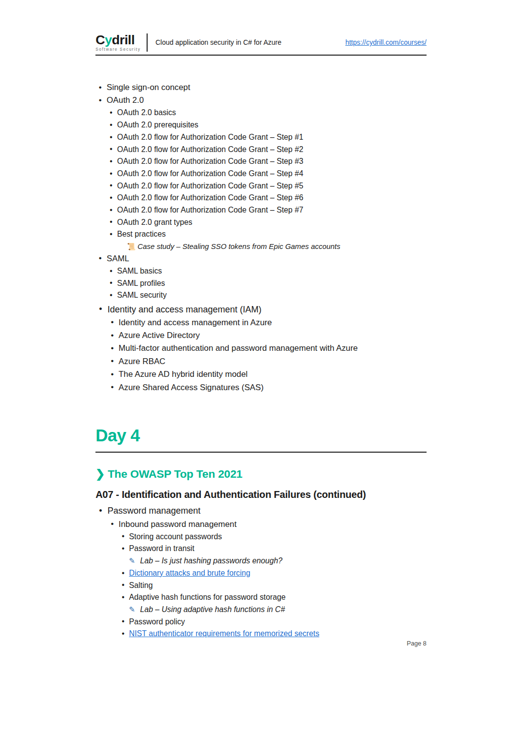Cydrill
Software Security
Cloud application security in C# for Azure
https://cydrill.com/courses/
Single sign-on concept
OAuth 2.0
OAuth 2.0 basics
OAuth 2.0 prerequisites
OAuth 2.0 flow for Authorization Code Grant – Step #1
OAuth 2.0 flow for Authorization Code Grant – Step #2
OAuth 2.0 flow for Authorization Code Grant – Step #3
OAuth 2.0 flow for Authorization Code Grant – Step #4
OAuth 2.0 flow for Authorization Code Grant – Step #5
OAuth 2.0 flow for Authorization Code Grant – Step #6
OAuth 2.0 flow for Authorization Code Grant – Step #7
OAuth 2.0 grant types
Best practices
📜Case study – Stealing SSO tokens from Epic Games accounts
SAML
SAML basics
SAML profiles
SAML security
Identity and access management (IAM)
Identity and access management in Azure
Azure Active Directory
Multi-factor authentication and password management with Azure
Azure RBAC
The Azure AD hybrid identity model
Azure Shared Access Signatures (SAS)
Day 4
❯The OWASP Top Ten 2021
A07 - Identification and Authentication Failures (continued)
Password management
Inbound password management
Storing account passwords
Password in transit
✎Lab – Is just hashing passwords enough?
Dictionary attacks and brute forcing
Salting
Adaptive hash functions for password storage
✎Lab – Using adaptive hash functions in C#
Password policy
NIST authenticator requirements for memorized secrets
Page 8